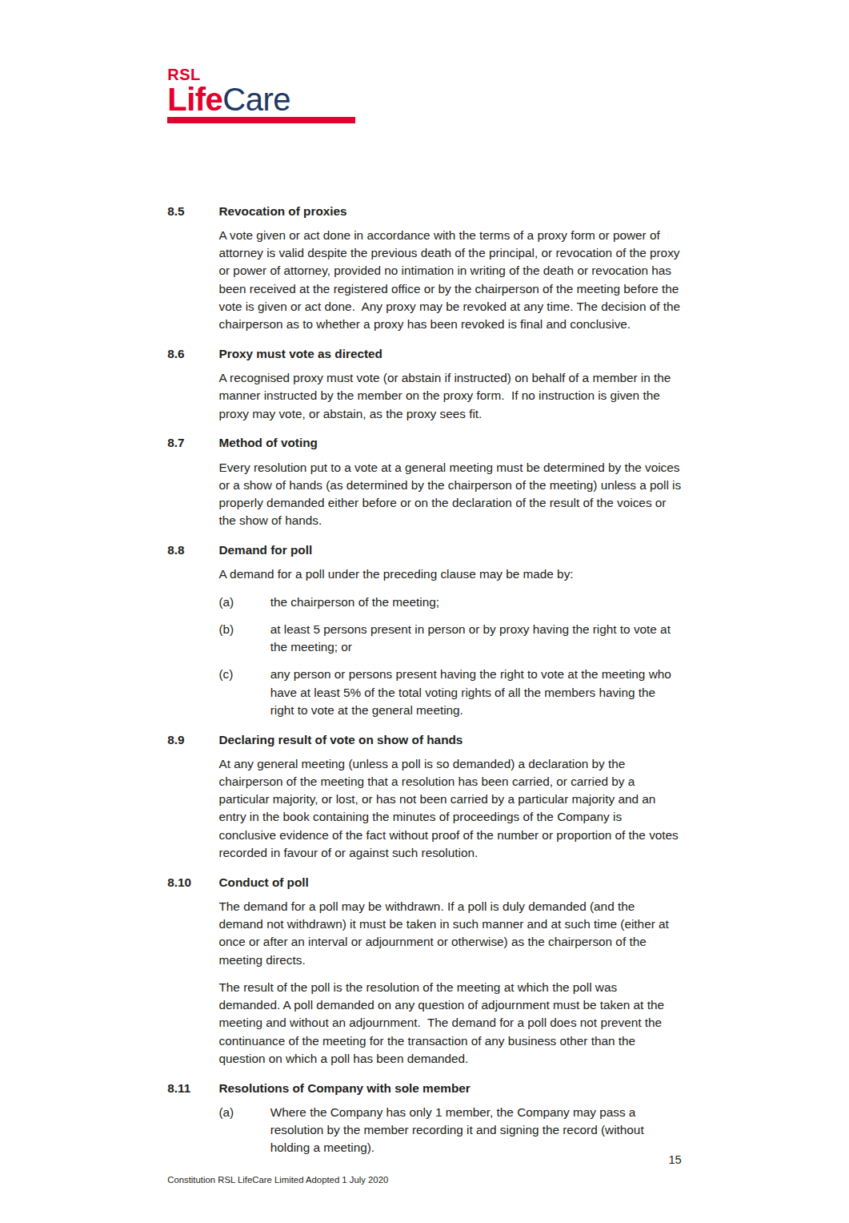RSL Life Care
8.5 Revocation of proxies
A vote given or act done in accordance with the terms of a proxy form or power of attorney is valid despite the previous death of the principal, or revocation of the proxy or power of attorney, provided no intimation in writing of the death or revocation has been received at the registered office or by the chairperson of the meeting before the vote is given or act done. Any proxy may be revoked at any time. The decision of the chairperson as to whether a proxy has been revoked is final and conclusive.
8.6 Proxy must vote as directed
A recognised proxy must vote (or abstain if instructed) on behalf of a member in the manner instructed by the member on the proxy form. If no instruction is given the proxy may vote, or abstain, as the proxy sees fit.
8.7 Method of voting
Every resolution put to a vote at a general meeting must be determined by the voices or a show of hands (as determined by the chairperson of the meeting) unless a poll is properly demanded either before or on the declaration of the result of the voices or the show of hands.
8.8 Demand for poll
A demand for a poll under the preceding clause may be made by:
(a) the chairperson of the meeting;
(b) at least 5 persons present in person or by proxy having the right to vote at the meeting; or
(c) any person or persons present having the right to vote at the meeting who have at least 5% of the total voting rights of all the members having the right to vote at the general meeting.
8.9 Declaring result of vote on show of hands
At any general meeting (unless a poll is so demanded) a declaration by the chairperson of the meeting that a resolution has been carried, or carried by a particular majority, or lost, or has not been carried by a particular majority and an entry in the book containing the minutes of proceedings of the Company is conclusive evidence of the fact without proof of the number or proportion of the votes recorded in favour of or against such resolution.
8.10 Conduct of poll
The demand for a poll may be withdrawn. If a poll is duly demanded (and the demand not withdrawn) it must be taken in such manner and at such time (either at once or after an interval or adjournment or otherwise) as the chairperson of the meeting directs.
The result of the poll is the resolution of the meeting at which the poll was demanded. A poll demanded on any question of adjournment must be taken at the meeting and without an adjournment. The demand for a poll does not prevent the continuance of the meeting for the transaction of any business other than the question on which a poll has been demanded.
8.11 Resolutions of Company with sole member
(a) Where the Company has only 1 member, the Company may pass a resolution by the member recording it and signing the record (without holding a meeting).
Constitution RSL LifeCare Limited Adopted 1 July 2020
15